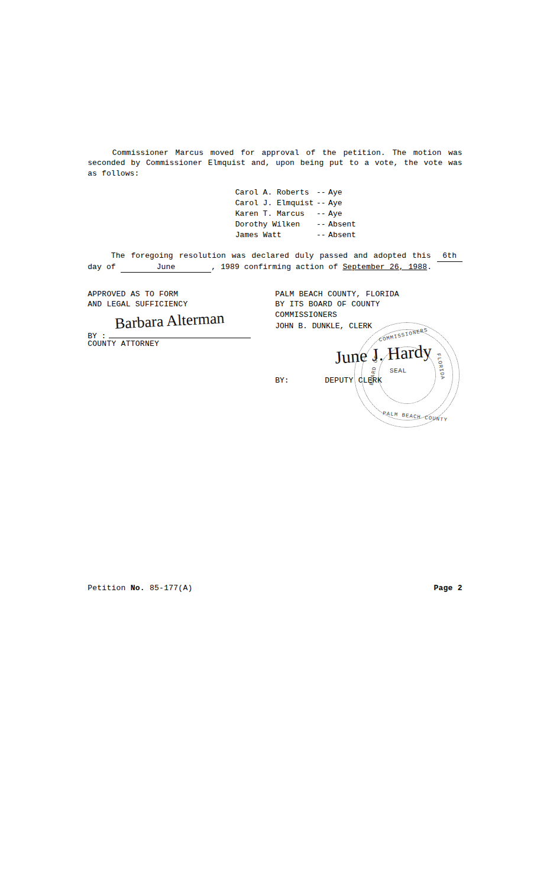Commissioner Marcus moved for approval of the petition. The motion was seconded by Commissioner Elmquist and, upon being put to a vote, the vote was as follows:
| Carol A. Roberts | -- | Aye |
| Carol J. Elmquist | -- | Aye |
| Karen T. Marcus | -- | Aye |
| Dorothy Wilken | -- | Absent |
| James Watt | -- | Absent |
The foregoing resolution was declared duly passed and adopted this 6th day of June, 1989 confirming action of September 26, 1988.
APPROVED AS TO FORM
AND LEGAL SUFFICIENCY
BY : Barbara Alterman
COUNTY ATTORNEY
PALM BEACH COUNTY, FLORIDA
BY ITS BOARD OF COUNTY
COMMISSIONERS
COMMISSIONERS
FLORIDA
PALM BEACH COUNTY
BOARD OF
SEAL
JOHN B. DUNKLE, CLERK
June J. Hardy
BY: DEPUTY CLERK
Petition No. 85-177(A)
Page 2